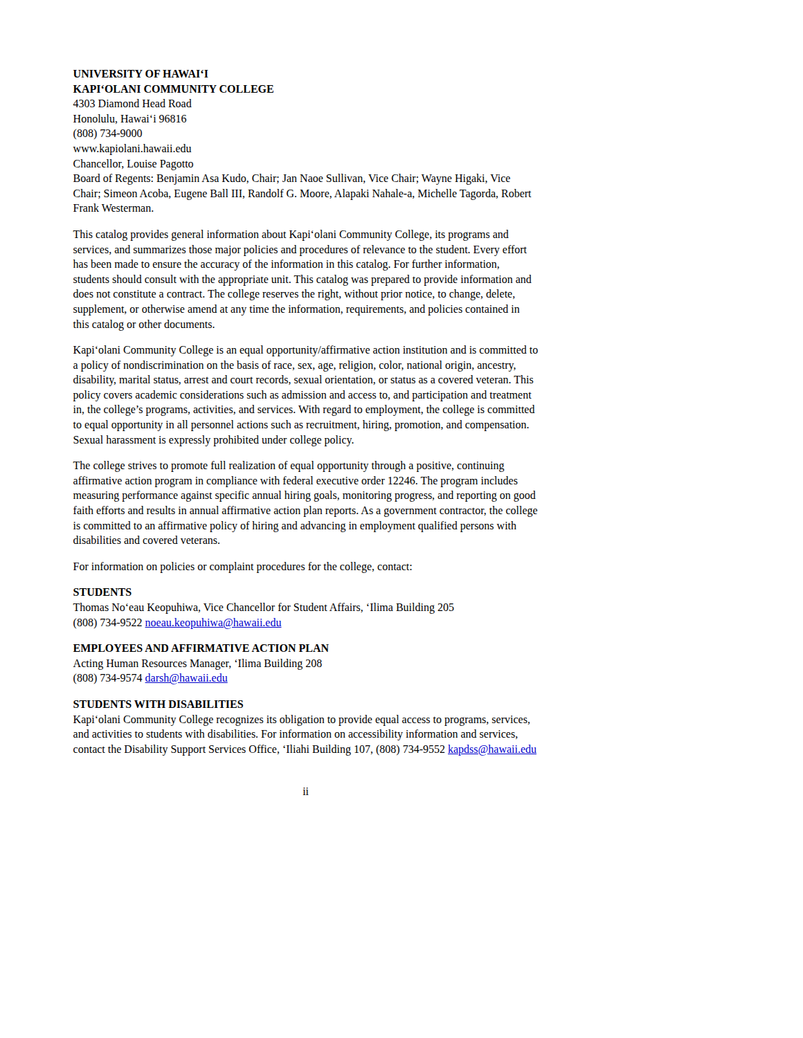UNIVERSITY OF HAWAI‘I
KAPI‘OLANI COMMUNITY COLLEGE
4303 Diamond Head Road
Honolulu, Hawai‘i 96816
(808) 734-9000
www.kapiolani.hawaii.edu
Chancellor, Louise Pagotto
Board of Regents: Benjamin Asa Kudo, Chair; Jan Naoe Sullivan, Vice Chair; Wayne Higaki, Vice Chair; Simeon Acoba, Eugene Ball III, Randolf G. Moore, Alapaki Nahale-a, Michelle Tagorda, Robert Frank Westerman.
This catalog provides general information about Kapi‘olani Community College, its programs and services, and summarizes those major policies and procedures of relevance to the student. Every effort has been made to ensure the accuracy of the information in this catalog. For further information, students should consult with the appropriate unit. This catalog was prepared to provide information and does not constitute a contract. The college reserves the right, without prior notice, to change, delete, supplement, or otherwise amend at any time the information, requirements, and policies contained in this catalog or other documents.
Kapi‘olani Community College is an equal opportunity/affirmative action institution and is committed to a policy of nondiscrimination on the basis of race, sex, age, religion, color, national origin, ancestry, disability, marital status, arrest and court records, sexual orientation, or status as a covered veteran. This policy covers academic considerations such as admission and access to, and participation and treatment in, the college’s programs, activities, and services. With regard to employment, the college is committed to equal opportunity in all personnel actions such as recruitment, hiring, promotion, and compensation. Sexual harassment is expressly prohibited under college policy.
The college strives to promote full realization of equal opportunity through a positive, continuing affirmative action program in compliance with federal executive order 12246. The program includes measuring performance against specific annual hiring goals, monitoring progress, and reporting on good faith efforts and results in annual affirmative action plan reports. As a government contractor, the college is committed to an affirmative policy of hiring and advancing in employment qualified persons with disabilities and covered veterans.
For information on policies or complaint procedures for the college, contact:
STUDENTS
Thomas No‘eau Keopuhiwa, Vice Chancellor for Student Affairs, ‘Ilima Building 205
(808) 734-9522 noeau.keopuhiwa@hawaii.edu
EMPLOYEES AND AFFIRMATIVE ACTION PLAN
Acting Human Resources Manager, ‘Ilima Building 208
(808) 734-9574 darsh@hawaii.edu
STUDENTS WITH DISABILITIES
Kapi‘olani Community College recognizes its obligation to provide equal access to programs, services, and activities to students with disabilities. For information on accessibility information and services, contact the Disability Support Services Office, ‘Iliahi Building 107, (808) 734-9552 kapdss@hawaii.edu
ii